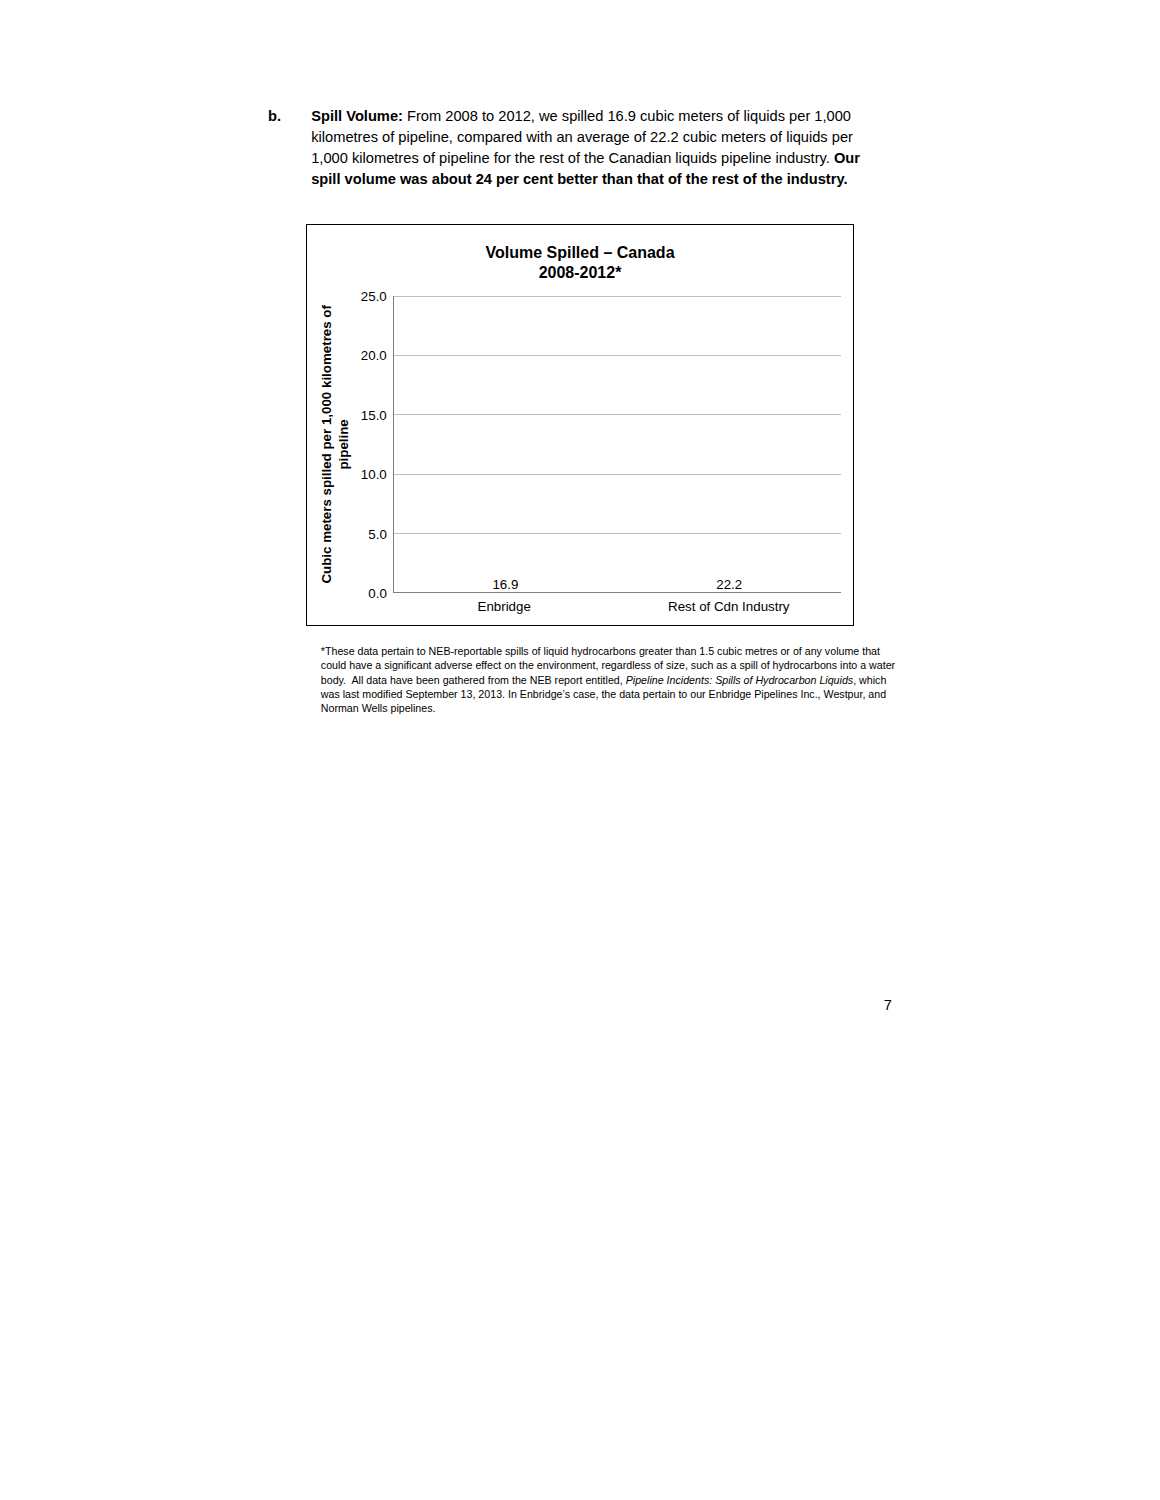b.
Spill Volume: From 2008 to 2012, we spilled 16.9 cubic meters of liquids per 1,000 kilometres of pipeline, compared with an average of 22.2 cubic meters of liquids per 1,000 kilometres of pipeline for the rest of the Canadian liquids pipeline industry. Our spill volume was about 24 per cent better than that of the rest of the industry.
Volume Spilled – Canada
2008-2012*
Cubic meters spilled per 1,000 kilometres of pipeline
25.0 20.0 15.0 10.0 5.0 0.0
16.9
22.2
Enbridge
Rest of Cdn Industry
*These data pertain to NEB-reportable spills of liquid hydrocarbons greater than 1.5 cubic metres or of any volume that could have a significant adverse effect on the environment, regardless of size, such as a spill of hydrocarbons into a water body. All data have been gathered from the NEB report entitled, Pipeline Incidents: Spills of Hydrocarbon Liquids, which was last modified September 13, 2013. In Enbridge’s case, the data pertain to our Enbridge Pipelines Inc., Westpur, and Norman Wells pipelines.
7